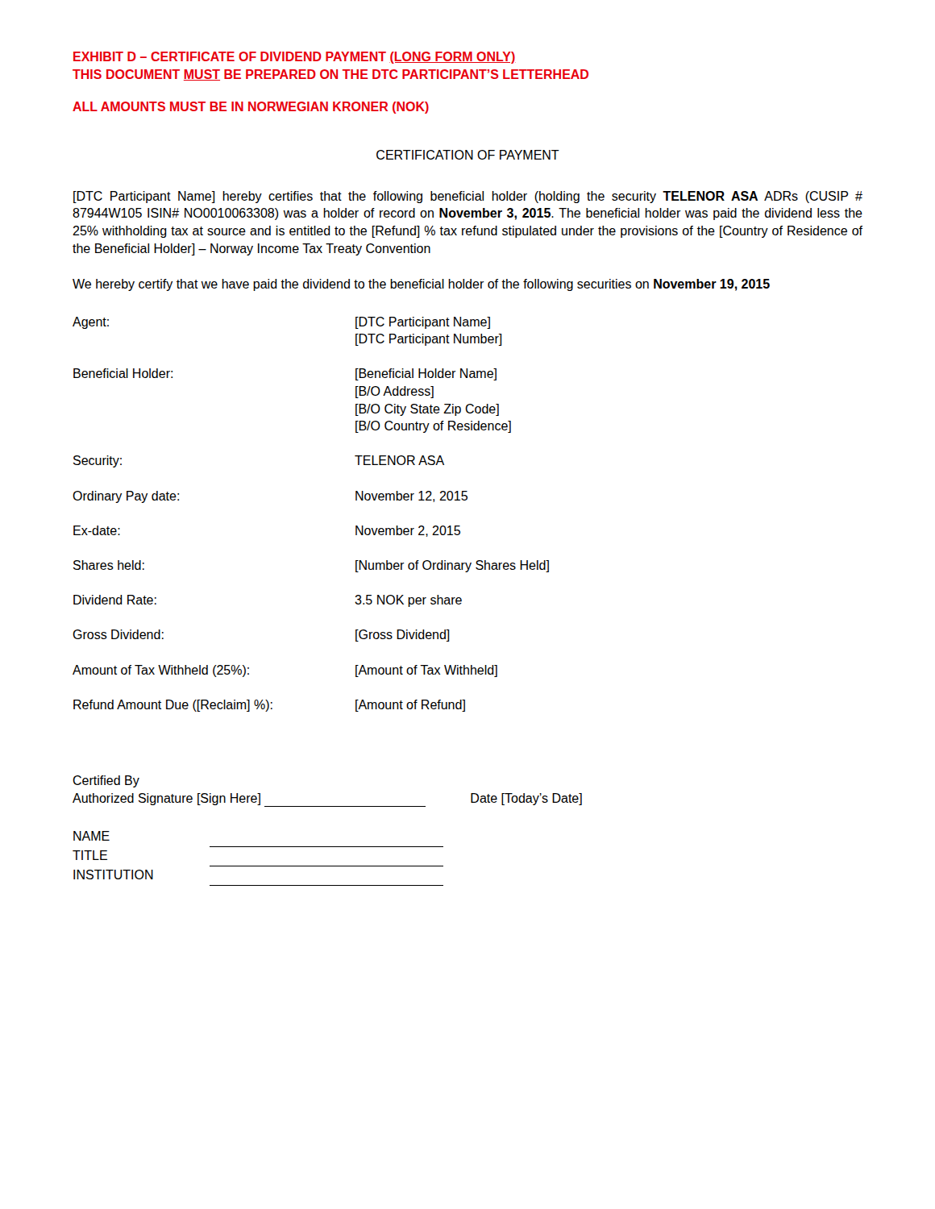EXHIBIT D – CERTIFICATE OF DIVIDEND PAYMENT (LONG FORM ONLY)
THIS DOCUMENT MUST BE PREPARED ON THE DTC PARTICIPANT’S LETTERHEAD
ALL AMOUNTS MUST BE IN NORWEGIAN KRONER (NOK)
CERTIFICATION OF PAYMENT
[DTC Participant Name] hereby certifies that the following beneficial holder (holding the security TELENOR ASA ADRs (CUSIP # 87944W105 ISIN# NO0010063308) was a holder of record on November 3, 2015. The beneficial holder was paid the dividend less the 25% withholding tax at source and is entitled to the [Refund] % tax refund stipulated under the provisions of the [Country of Residence of the Beneficial Holder] – Norway Income Tax Treaty Convention
We hereby certify that we have paid the dividend to the beneficial holder of the following securities on November 19, 2015
| Agent: | [DTC Participant Name] [DTC Participant Number] |
| Beneficial Holder: | [Beneficial Holder Name] [B/O Address] [B/O City State Zip Code] [B/O Country of Residence] |
| Security: | TELENOR ASA |
| Ordinary Pay date: | November 12, 2015 |
| Ex-date: | November 2, 2015 |
| Shares held: | [Number of Ordinary Shares Held] |
| Dividend Rate: | 3.5 NOK per share |
| Gross Dividend: | [Gross Dividend] |
| Amount of Tax Withheld (25%): | [Amount of Tax Withheld] |
| Refund Amount Due ([Reclaim] %): | [Amount of Refund] |
Certified By
Authorized Signature [Sign Here] Date [Today’s Date]
| NAME | |
| TITLE | |
| INSTITUTION | |